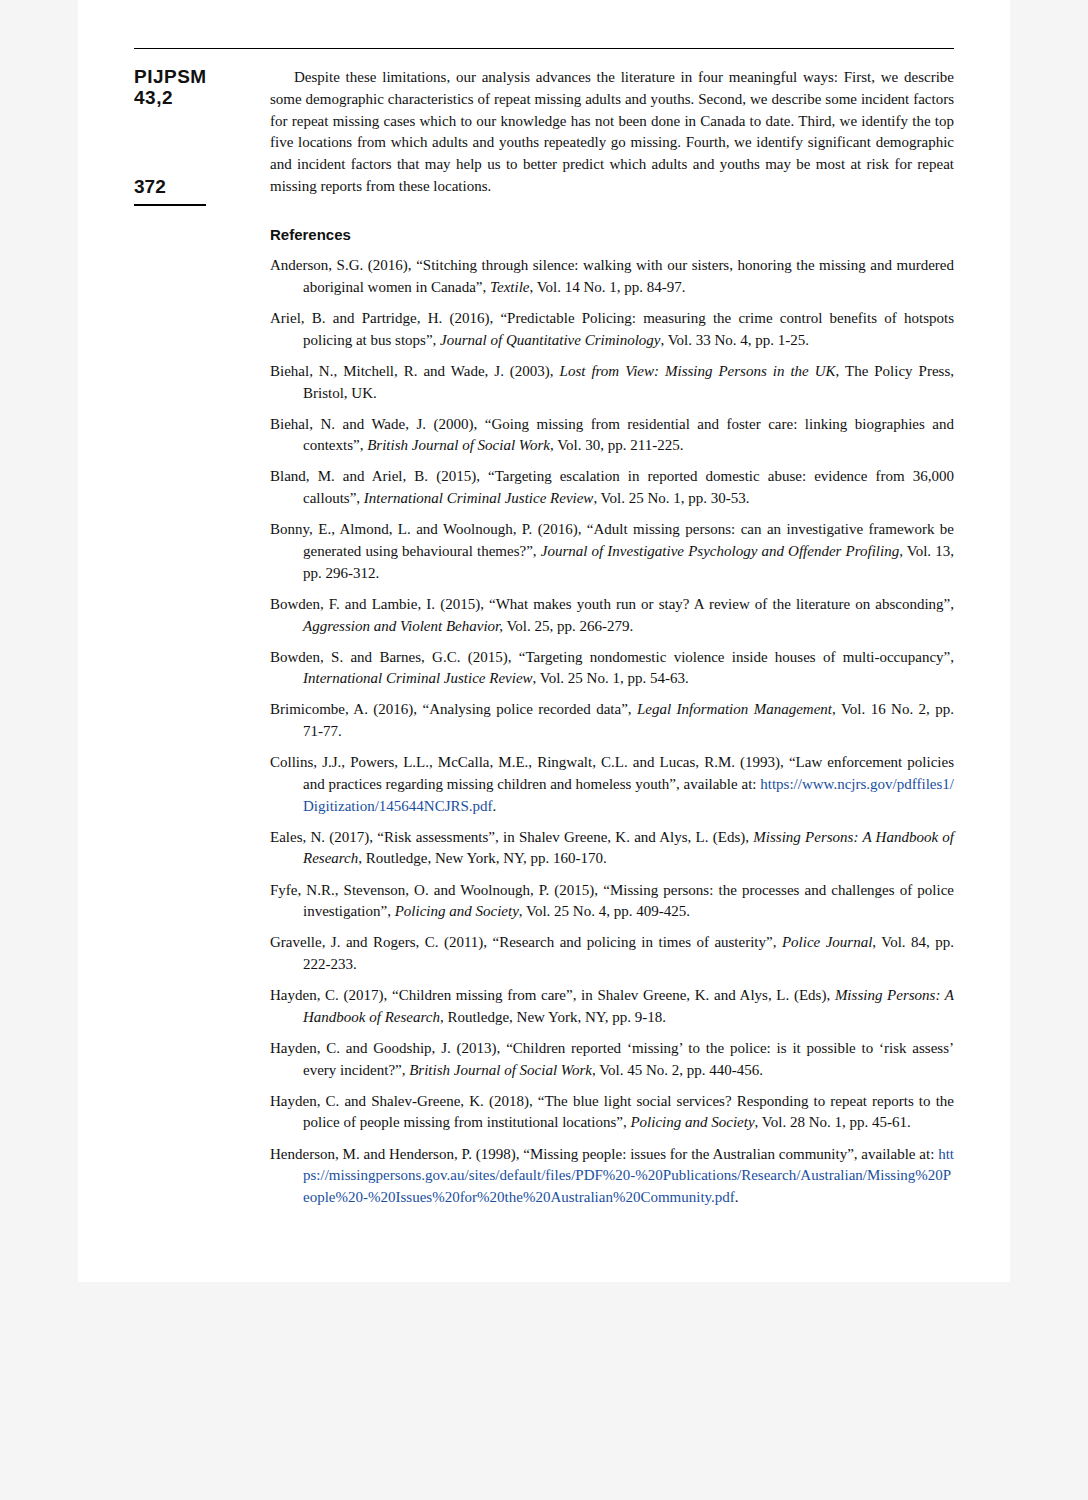PIJPSM
43,2
372
Despite these limitations, our analysis advances the literature in four meaningful ways: First, we describe some demographic characteristics of repeat missing adults and youths. Second, we describe some incident factors for repeat missing cases which to our knowledge has not been done in Canada to date. Third, we identify the top five locations from which adults and youths repeatedly go missing. Fourth, we identify significant demographic and incident factors that may help us to better predict which adults and youths may be most at risk for repeat missing reports from these locations.
References
Anderson, S.G. (2016), “Stitching through silence: walking with our sisters, honoring the missing and murdered aboriginal women in Canada”, Textile, Vol. 14 No. 1, pp. 84-97.
Ariel, B. and Partridge, H. (2016), “Predictable Policing: measuring the crime control benefits of hotspots policing at bus stops”, Journal of Quantitative Criminology, Vol. 33 No. 4, pp. 1-25.
Biehal, N., Mitchell, R. and Wade, J. (2003), Lost from View: Missing Persons in the UK, The Policy Press, Bristol, UK.
Biehal, N. and Wade, J. (2000), “Going missing from residential and foster care: linking biographies and contexts”, British Journal of Social Work, Vol. 30, pp. 211-225.
Bland, M. and Ariel, B. (2015), “Targeting escalation in reported domestic abuse: evidence from 36,000 callouts”, International Criminal Justice Review, Vol. 25 No. 1, pp. 30-53.
Bonny, E., Almond, L. and Woolnough, P. (2016), “Adult missing persons: can an investigative framework be generated using behavioural themes?”, Journal of Investigative Psychology and Offender Profiling, Vol. 13, pp. 296-312.
Bowden, F. and Lambie, I. (2015), “What makes youth run or stay? A review of the literature on absconding”, Aggression and Violent Behavior, Vol. 25, pp. 266-279.
Bowden, S. and Barnes, G.C. (2015), “Targeting nondomestic violence inside houses of multi-occupancy”, International Criminal Justice Review, Vol. 25 No. 1, pp. 54-63.
Brimicombe, A. (2016), “Analysing police recorded data”, Legal Information Management, Vol. 16 No. 2, pp. 71-77.
Collins, J.J., Powers, L.L., McCalla, M.E., Ringwalt, C.L. and Lucas, R.M. (1993), “Law enforcement policies and practices regarding missing children and homeless youth”, available at: https://www.ncjrs.gov/pdffiles1/Digitization/145644NCJRS.pdf.
Eales, N. (2017), “Risk assessments”, in Shalev Greene, K. and Alys, L. (Eds), Missing Persons: A Handbook of Research, Routledge, New York, NY, pp. 160-170.
Fyfe, N.R., Stevenson, O. and Woolnough, P. (2015), “Missing persons: the processes and challenges of police investigation”, Policing and Society, Vol. 25 No. 4, pp. 409-425.
Gravelle, J. and Rogers, C. (2011), “Research and policing in times of austerity”, Police Journal, Vol. 84, pp. 222-233.
Hayden, C. (2017), “Children missing from care”, in Shalev Greene, K. and Alys, L. (Eds), Missing Persons: A Handbook of Research, Routledge, New York, NY, pp. 9-18.
Hayden, C. and Goodship, J. (2013), “Children reported ‘missing’ to the police: is it possible to ‘risk assess’ every incident?”, British Journal of Social Work, Vol. 45 No. 2, pp. 440-456.
Hayden, C. and Shalev-Greene, K. (2018), “The blue light social services? Responding to repeat reports to the police of people missing from institutional locations”, Policing and Society, Vol. 28 No. 1, pp. 45-61.
Henderson, M. and Henderson, P. (1998), “Missing people: issues for the Australian community”, available at: https://missingpersons.gov.au/sites/default/files/PDF%20-%20Publications/Research/Australian/Missing%20People%20-%20Issues%20for%20the%20Australian%20Community.pdf.